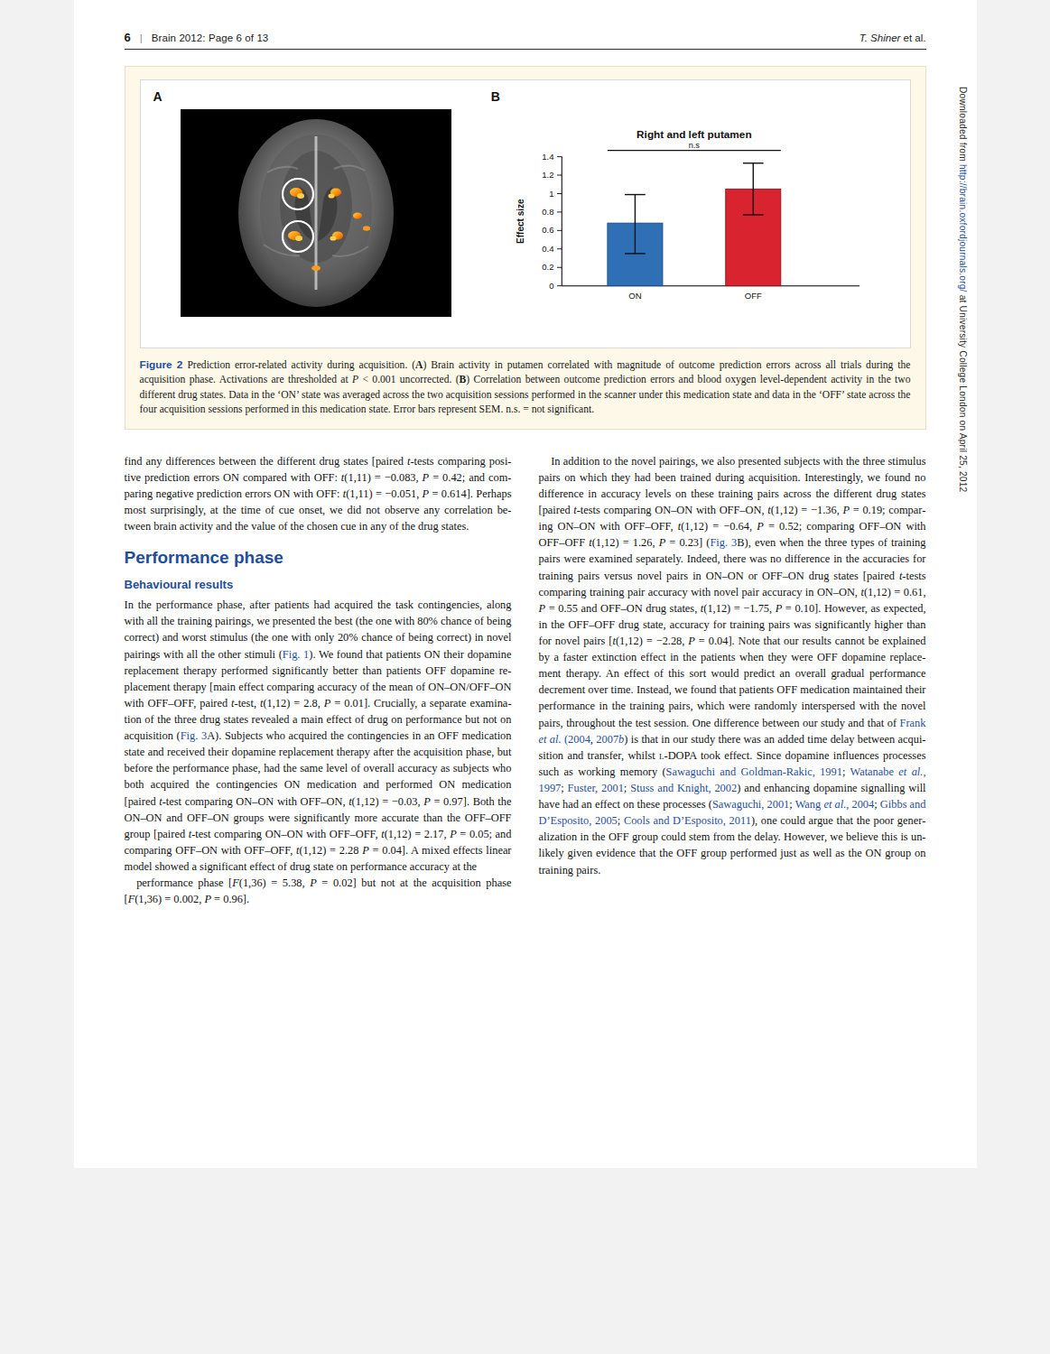6 | Brain 2012: Page 6 of 13 T. Shiner et al.
A
B
Right and left putamen n.s 0 0.2 0.4 0.6 0.8 1 1.2 1.4 Effect size ON OFF
Figure 2 Prediction error-related activity during acquisition. (A) Brain activity in putamen correlated with magnitude of outcome prediction errors across all trials during the acquisition phase. Activations are thresholded at P < 0.001 uncorrected. (B) Correlation between outcome prediction errors and blood oxygen level-dependent activity in the two different drug states. Data in the ‘ON’ state was averaged across the two acquisition sessions performed in the scanner under this medication state and data in the ‘OFF’ state across the four acquisition sessions performed in this medication state. Error bars represent SEM. n.s. = not significant.
find any differences between the different drug states [paired t-tests comparing positive prediction errors ON compared with OFF: t(1,11) = −0.083, P = 0.42; and comparing negative prediction errors ON with OFF: t(1,11) = −0.051, P = 0.614]. Perhaps most surprisingly, at the time of cue onset, we did not observe any correlation between brain activity and the value of the chosen cue in any of the drug states.
Performance phase
Behavioural results
In the performance phase, after patients had acquired the task contingencies, along with all the training pairings, we presented the best (the one with 80% chance of being correct) and worst stimulus (the one with only 20% chance of being correct) in novel pairings with all the other stimuli (Fig. 1). We found that patients ON their dopamine replacement therapy performed significantly better than patients OFF dopamine replacement therapy [main effect comparing accuracy of the mean of ON–ON/OFF–ON with OFF–OFF, paired t-test, t(1,12) = 2.8, P = 0.01]. Crucially, a separate examination of the three drug states revealed a main effect of drug on performance but not on acquisition (Fig. 3 A). Subjects who acquired the contingencies in an OFF medication state and received their dopamine replacement therapy after the acquisition phase, but before the performance phase, had the same level of overall accuracy as subjects who both acquired the contingencies ON medication and performed ON medication [paired t-test comparing ON–ON with OFF–ON, t(1,12) = −0.03, P = 0.97]. Both the ON–ON and OFF–ON groups were significantly more accurate than the OFF–OFF group [paired t-test comparing ON–ON with OFF–OFF, t(1,12) = 2.17, P = 0.05; and comparing OFF–ON with OFF–OFF, t(1,12) = 2.28 P = 0.04]. A mixed effects linear model showed a significant effect of drug state on performance accuracy at the
performance phase [F(1,36) = 5.38, P = 0.02] but not at the acquisition phase [F(1,36) = 0.002, P = 0.96].
In addition to the novel pairings, we also presented subjects with the three stimulus pairs on which they had been trained during acquisition. Interestingly, we found no difference in accuracy levels on these training pairs across the different drug states [paired t-tests comparing ON–ON with OFF–ON, t(1,12) = −1.36, P = 0.19; comparing ON–ON with OFF–OFF, t(1,12) = −0.64, P = 0.52; comparing OFF–ON with OFF–OFF t(1,12) = 1.26, P = 0.23] (Fig. 3 B), even when the three types of training pairs were examined separately. Indeed, there was no difference in the accuracies for training pairs versus novel pairs in ON–ON or OFF–ON drug states [paired t-tests comparing training pair accuracy with novel pair accuracy in ON–ON, t(1,12) = 0.61, P = 0.55 and OFF–ON drug states, t(1,12) = −1.75, P = 0.10]. However, as expected, in the OFF–OFF drug state, accuracy for training pairs was significantly higher than for novel pairs [t(1,12) = −2.28, P = 0.04]. Note that our results cannot be explained by a faster extinction effect in the patients when they were OFF dopamine replacement therapy. An effect of this sort would predict an overall gradual performance decrement over time. Instead, we found that patients OFF medication maintained their performance in the training pairs, which were randomly interspersed with the novel pairs, throughout the test session. One difference between our study and that of Frank et al. (2004, 2007b) is that in our study there was an added time delay between acquisition and transfer, whilst l-DOPA took effect. Since dopamine influences processes such as working memory (Sawaguchi and Goldman-Rakic, 1991; Watanabe et al., 1997; Fuster, 2001; Stuss and Knight, 2002) and enhancing dopamine signalling will have had an effect on these processes (Sawaguchi, 2001; Wang et al., 2004; Gibbs and D’Esposito, 2005; Cools and D’Esposito, 2011), one could argue that the poor generalization in the OFF group could stem from the delay. However, we believe this is unlikely given evidence that the OFF group performed just as well as the ON group on training pairs.
Downloaded from http://brain.oxfordjournals.org/ at University College London on April 25, 2012